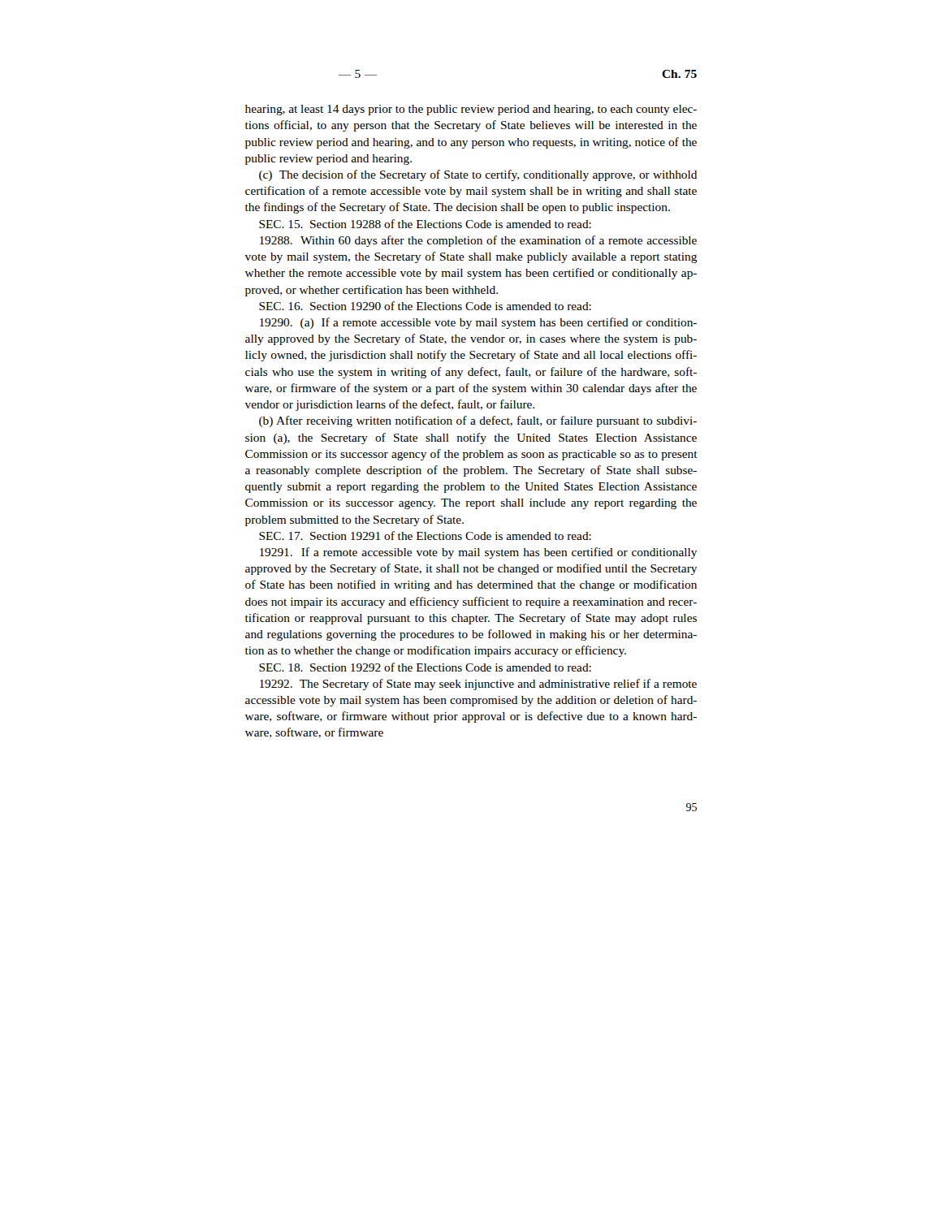— 5 — Ch. 75
hearing, at least 14 days prior to the public review period and hearing, to each county elections official, to any person that the Secretary of State believes will be interested in the public review period and hearing, and to any person who requests, in writing, notice of the public review period and hearing.
(c) The decision of the Secretary of State to certify, conditionally approve, or withhold certification of a remote accessible vote by mail system shall be in writing and shall state the findings of the Secretary of State. The decision shall be open to public inspection.
SEC. 15. Section 19288 of the Elections Code is amended to read:
19288. Within 60 days after the completion of the examination of a remote accessible vote by mail system, the Secretary of State shall make publicly available a report stating whether the remote accessible vote by mail system has been certified or conditionally approved, or whether certification has been withheld.
SEC. 16. Section 19290 of the Elections Code is amended to read:
19290. (a) If a remote accessible vote by mail system has been certified or conditionally approved by the Secretary of State, the vendor or, in cases where the system is publicly owned, the jurisdiction shall notify the Secretary of State and all local elections officials who use the system in writing of any defect, fault, or failure of the hardware, software, or firmware of the system or a part of the system within 30 calendar days after the vendor or jurisdiction learns of the defect, fault, or failure.
(b) After receiving written notification of a defect, fault, or failure pursuant to subdivision (a), the Secretary of State shall notify the United States Election Assistance Commission or its successor agency of the problem as soon as practicable so as to present a reasonably complete description of the problem. The Secretary of State shall subsequently submit a report regarding the problem to the United States Election Assistance Commission or its successor agency. The report shall include any report regarding the problem submitted to the Secretary of State.
SEC. 17. Section 19291 of the Elections Code is amended to read:
19291. If a remote accessible vote by mail system has been certified or conditionally approved by the Secretary of State, it shall not be changed or modified until the Secretary of State has been notified in writing and has determined that the change or modification does not impair its accuracy and efficiency sufficient to require a reexamination and recertification or reapproval pursuant to this chapter. The Secretary of State may adopt rules and regulations governing the procedures to be followed in making his or her determination as to whether the change or modification impairs accuracy or efficiency.
SEC. 18. Section 19292 of the Elections Code is amended to read:
19292. The Secretary of State may seek injunctive and administrative relief if a remote accessible vote by mail system has been compromised by the addition or deletion of hardware, software, or firmware without prior approval or is defective due to a known hardware, software, or firmware
95